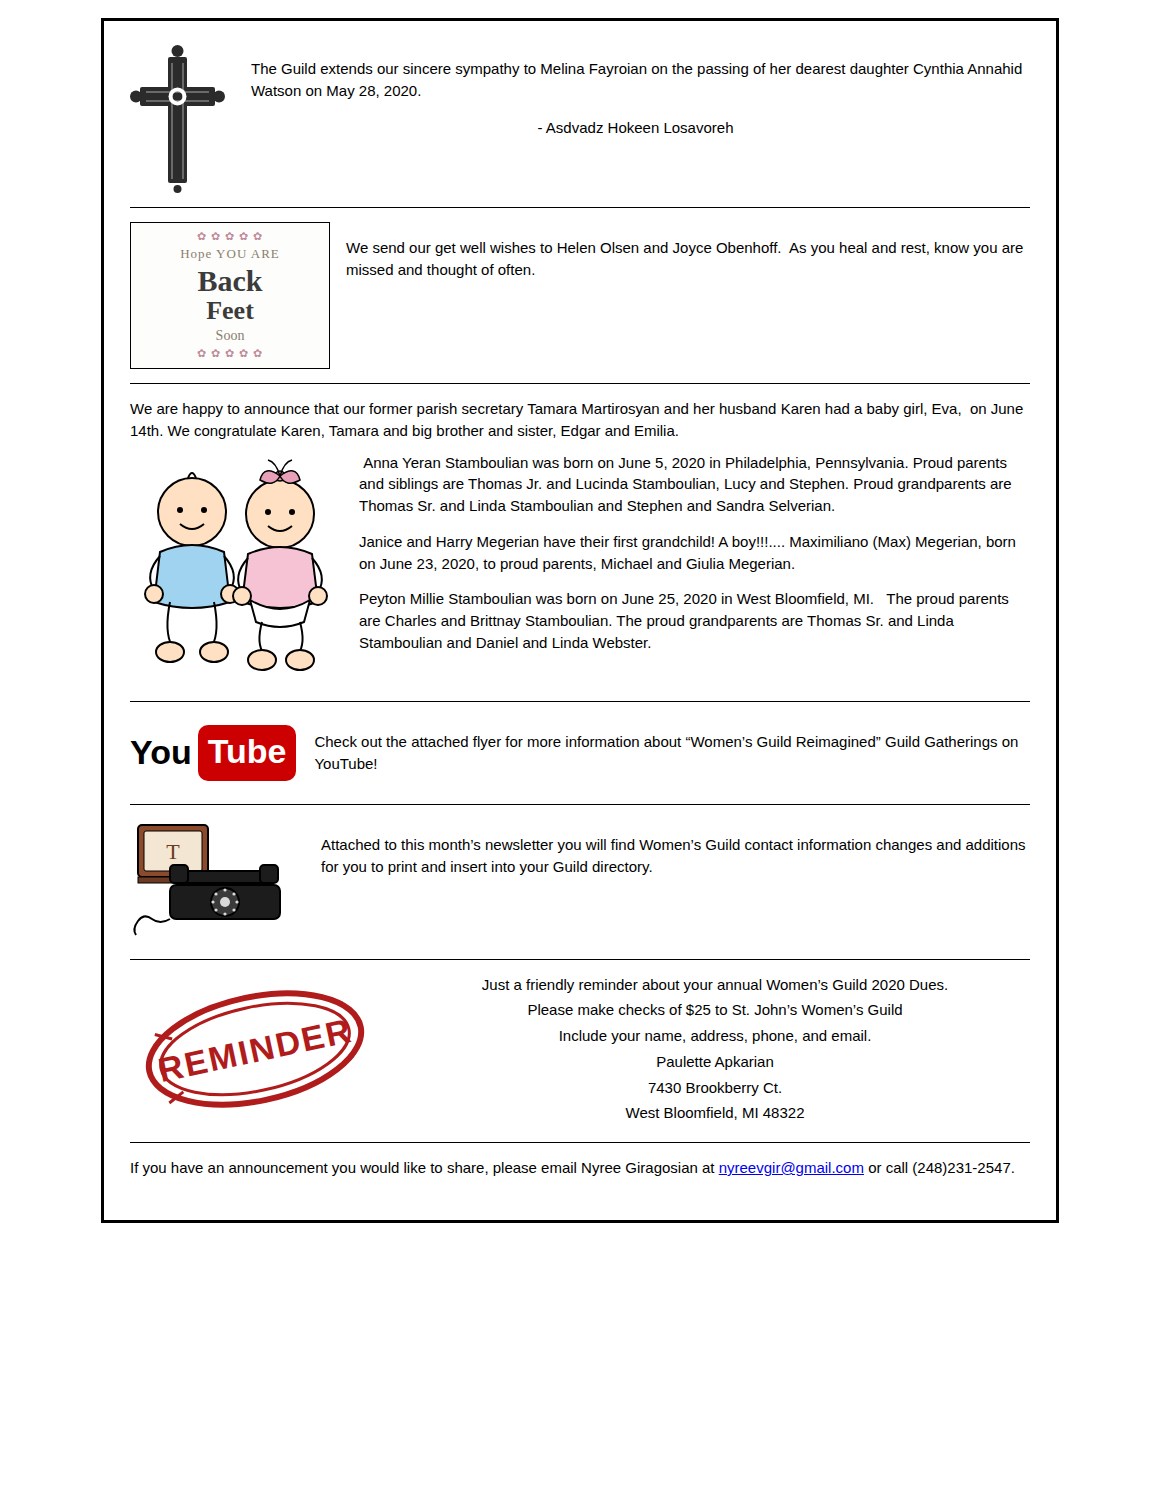The Guild extends our sincere sympathy to Melina Fayroian on the passing of her dearest daughter Cynthia Annahid Watson on May 28, 2020.
- Asdvadz Hokeen Losavoreh
✿ ✿ ✿ ✿ ✿
Hope YOU ARE
Back
Feet
Soon
✿ ✿ ✿ ✿ ✿
We send our get well wishes to Helen Olsen and Joyce Obenhoff. As you heal and rest, know you are missed and thought of often.
We are happy to announce that our former parish secretary Tamara Martirosyan and her husband Karen had a baby girl, Eva, on June 14th. We congratulate Karen, Tamara and big brother and sister, Edgar and Emilia.
Anna Yeran Stamboulian was born on June 5, 2020 in Philadelphia, Pennsylvania. Proud parents and siblings are Thomas Jr. and Lucinda Stamboulian, Lucy and Stephen. Proud grandparents are Thomas Sr. and Linda Stamboulian and Stephen and Sandra Selverian.
Janice and Harry Megerian have their first grandchild! A boy!!!.... Maximiliano (Max) Megerian, born on June 23, 2020, to proud parents, Michael and Giulia Megerian.
Peyton Millie Stamboulian was born on June 25, 2020 in West Bloomfield, MI. The proud parents are Charles and Brittnay Stamboulian. The proud grandparents are Thomas Sr. and Linda Stamboulian and Daniel and Linda Webster.
You Tube
Check out the attached flyer for more information about “Women’s Guild Reimagined” Guild Gatherings on YouTube!
T
Attached to this month’s newsletter you will find Women’s Guild contact information changes and additions for you to print and insert into your Guild directory.
REMINDER
Just a friendly reminder about your annual Women’s Guild 2020 Dues.
Please make checks of $25 to St. John’s Women’s Guild
Include your name, address, phone, and email.
Paulette Apkarian
7430 Brookberry Ct.
West Bloomfield, MI 48322
If you have an announcement you would like to share, please email Nyree Giragosian at nyreevgir@gmail.com or call (248)231-2547.